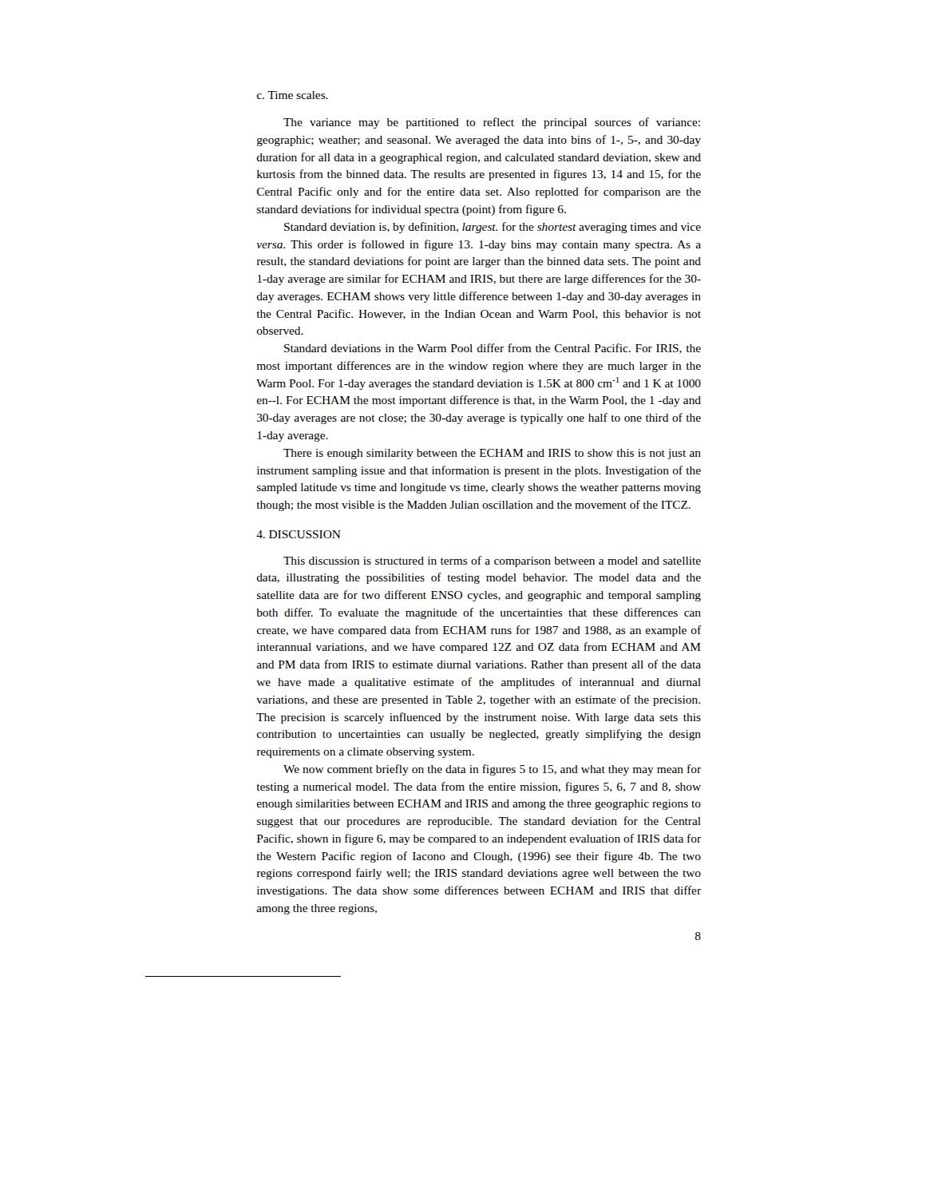c. Time scales.
The variance may be partitioned to reflect the principal sources of variance: geographic; weather; and seasonal. We averaged the data into bins of 1-, 5-, and 30-day duration for all data in a geographical region, and calculated standard deviation, skew and kurtosis from the binned data. The results are presented in figures 13, 14 and 15, for the Central Pacific only and for the entire data set. Also replotted for comparison are the standard deviations for individual spectra (point) from figure 6.
Standard deviation is, by definition, largest. for the shortest averaging times and vice versa. This order is followed in figure 13. 1-day bins may contain many spectra. As a result, the standard deviations for point are larger than the binned data sets. The point and 1-day average are similar for ECHAM and IRIS, but there are large differences for the 30-day averages. ECHAM shows very little difference between 1-day and 30-day averages in the Central Pacific. However, in the Indian Ocean and Warm Pool, this behavior is not observed.
Standard deviations in the Warm Pool differ from the Central Pacific. For IRIS, the most important differences are in the window region where they are much larger in the Warm Pool. For 1-day averages the standard deviation is 1.5K at 800 cm-1 and 1 K at 1000 en--l. For ECHAM the most important difference is that, in the Warm Pool, the 1 -day and 30-day averages are not close; the 30-day average is typically one half to one third of the 1-day average.
There is enough similarity between the ECHAM and IRIS to show this is not just an instrument sampling issue and that information is present in the plots. Investigation of the sampled latitude vs time and longitude vs time, clearly shows the weather patterns moving though; the most visible is the Madden Julian oscillation and the movement of the ITCZ.
4. DISCUSSION
This discussion is structured in terms of a comparison between a model and satellite data, illustrating the possibilities of testing model behavior. The model data and the satellite data are for two different ENSO cycles, and geographic and temporal sampling both differ. To evaluate the magnitude of the uncertainties that these differences can create, we have compared data from ECHAM runs for 1987 and 1988, as an example of interannual variations, and we have compared 12Z and OZ data from ECHAM and AM and PM data from IRIS to estimate diurnal variations. Rather than present all of the data we have made a qualitative estimate of the amplitudes of interannual and diurnal variations, and these are presented in Table 2, together with an estimate of the precision. The precision is scarcely influenced by the instrument noise. With large data sets this contribution to uncertainties can usually be neglected, greatly simplifying the design requirements on a climate observing system.
We now comment briefly on the data in figures 5 to 15, and what they may mean for testing a numerical model. The data from the entire mission, figures 5, 6, 7 and 8, show enough similarities between ECHAM and IRIS and among the three geographic regions to suggest that our procedures are reproducible. The standard deviation for the Central Pacific, shown in figure 6, may be compared to an independent evaluation of IRIS data for the Western Pacific region of Iacono and Clough, (1996) see their figure 4b. The two regions correspond fairly well; the IRIS standard deviations agree well between the two investigations. The data show some differences between ECHAM and IRIS that differ among the three regions,
8